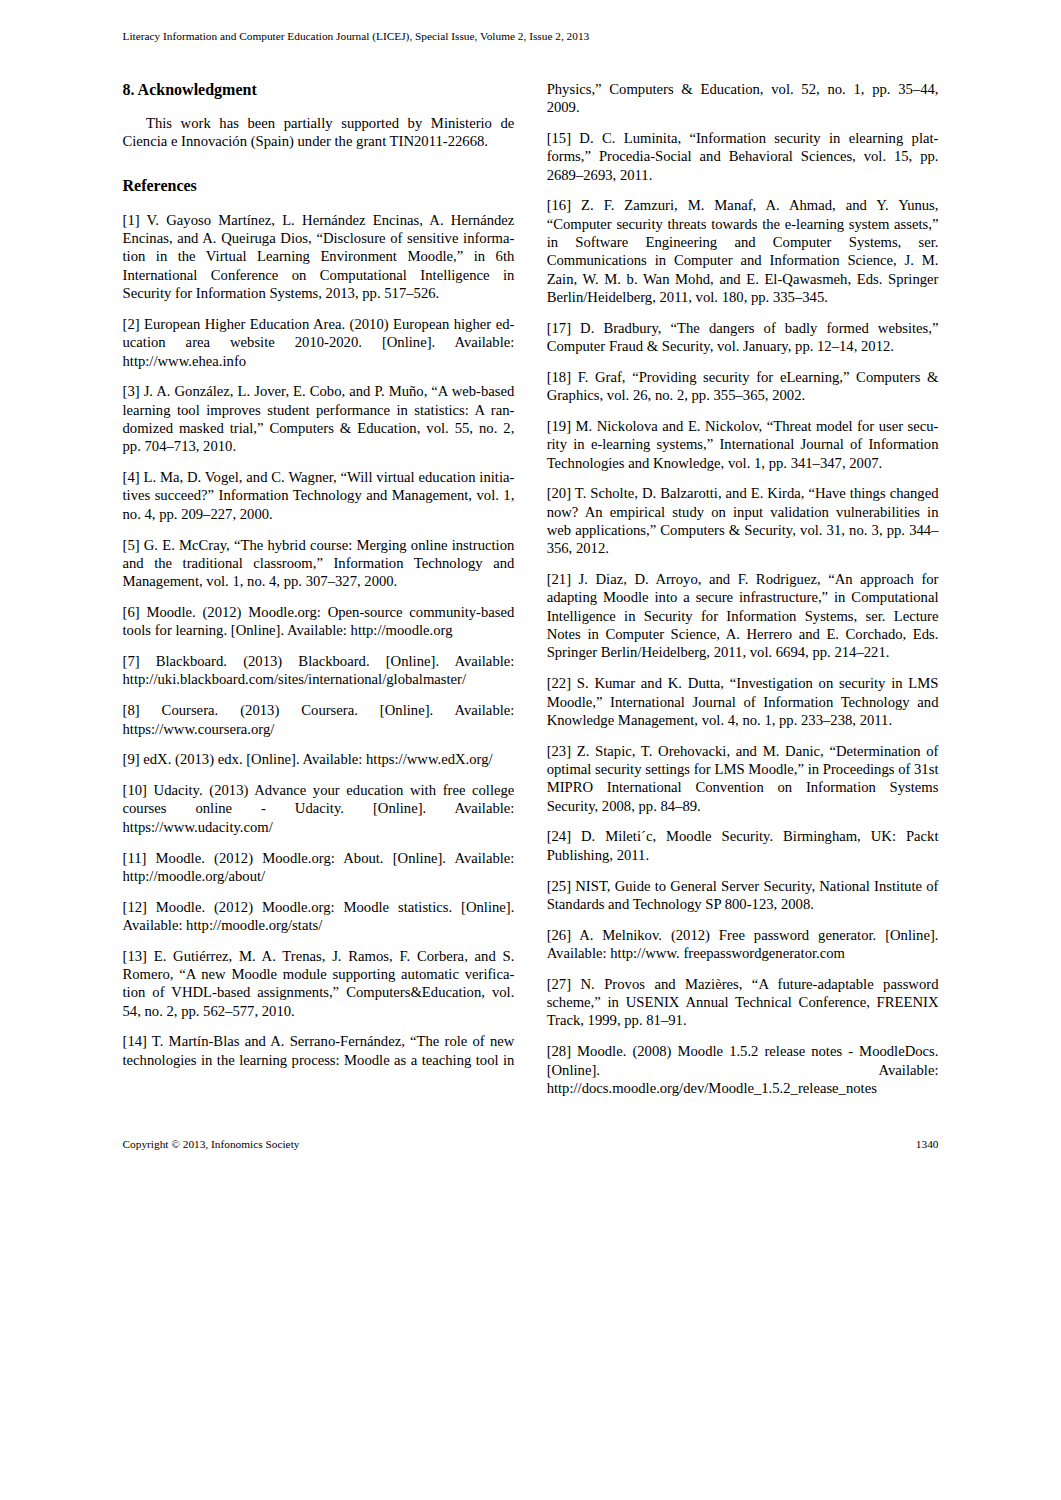Literacy Information and Computer Education Journal (LICEJ), Special Issue, Volume 2, Issue 2, 2013
8. Acknowledgment
This work has been partially supported by Ministerio de Ciencia e Innovación (Spain) under the grant TIN2011-22668.
References
[1] V. Gayoso Martínez, L. Hernández Encinas, A. Hernández Encinas, and A. Queiruga Dios, “Disclosure of sensitive information in the Virtual Learning Environment Moodle,” in 6th International Conference on Computational Intelligence in Security for Information Systems, 2013, pp. 517–526.
[2] European Higher Education Area. (2010) European higher education area website 2010-2020. [Online]. Available: http://www.ehea.info
[3] J. A. González, L. Jover, E. Cobo, and P. Muño, “A web-based learning tool improves student performance in statistics: A randomized masked trial,” Computers & Education, vol. 55, no. 2, pp. 704–713, 2010.
[4] L. Ma, D. Vogel, and C. Wagner, “Will virtual education initiatives succeed?” Information Technology and Management, vol. 1, no. 4, pp. 209–227, 2000.
[5] G. E. McCray, “The hybrid course: Merging online instruction and the traditional classroom,” Information Technology and Management, vol. 1, no. 4, pp. 307–327, 2000.
[6] Moodle. (2012) Moodle.org: Open-source community-based tools for learning. [Online]. Available: http://moodle.org
[7] Blackboard. (2013) Blackboard. [Online]. Available: http://uki.blackboard.com/sites/international/globalmaster/
[8] Coursera. (2013) Coursera. [Online]. Available: https://www.coursera.org/
[9] edX. (2013) edx. [Online]. Available: https://www.edX.org/
[10] Udacity. (2013) Advance your education with free college courses online - Udacity. [Online]. Available: https://www.udacity.com/
[11] Moodle. (2012) Moodle.org: About. [Online]. Available: http://moodle.org/about/
[12] Moodle. (2012) Moodle.org: Moodle statistics. [Online]. Available: http://moodle.org/stats/
[13] E. Gutiérrez, M. A. Trenas, J. Ramos, F. Corbera, and S. Romero, “A new Moodle module supporting automatic verification of VHDL-based assignments,” Computers&Education, vol. 54, no. 2, pp. 562–577, 2010.
[14] T. Martín-Blas and A. Serrano-Fernández, “The role of new technologies in the learning process: Moodle as a teaching tool in Physics,” Computers & Education, vol. 52, no. 1, pp. 35–44, 2009.
[15] D. C. Luminita, “Information security in elearning platforms,” Procedia-Social and Behavioral Sciences, vol. 15, pp. 2689–2693, 2011.
[16] Z. F. Zamzuri, M. Manaf, A. Ahmad, and Y. Yunus, “Computer security threats towards the e-learning system assets,” in Software Engineering and Computer Systems, ser. Communications in Computer and Information Science, J. M. Zain, W. M. b. Wan Mohd, and E. El-Qawasmeh, Eds. Springer Berlin/Heidelberg, 2011, vol. 180, pp. 335–345.
[17] D. Bradbury, “The dangers of badly formed websites,” Computer Fraud & Security, vol. January, pp. 12–14, 2012.
[18] F. Graf, “Providing security for eLearning,” Computers & Graphics, vol. 26, no. 2, pp. 355–365, 2002.
[19] M. Nickolova and E. Nickolov, “Threat model for user security in e-learning systems,” International Journal of Information Technologies and Knowledge, vol. 1, pp. 341–347, 2007.
[20] T. Scholte, D. Balzarotti, and E. Kirda, “Have things changed now? An empirical study on input validation vulnerabilities in web applications,” Computers & Security, vol. 31, no. 3, pp. 344–356, 2012.
[21] J. Diaz, D. Arroyo, and F. Rodriguez, “An approach for adapting Moodle into a secure infrastructure,” in Computational Intelligence in Security for Information Systems, ser. Lecture Notes in Computer Science, A. Herrero and E. Corchado, Eds. Springer Berlin/Heidelberg, 2011, vol. 6694, pp. 214–221.
[22] S. Kumar and K. Dutta, “Investigation on security in LMS Moodle,” International Journal of Information Technology and Knowledge Management, vol. 4, no. 1, pp. 233–238, 2011.
[23] Z. Stapic, T. Orehovacki, and M. Danic, “Determination of optimal security settings for LMS Moodle,” in Proceedings of 31st MIPRO International Convention on Information Systems Security, 2008, pp. 84–89.
[24] D. Mileti´c, Moodle Security. Birmingham, UK: Packt Publishing, 2011.
[25] NIST, Guide to General Server Security, National Institute of Standards and Technology SP 800-123, 2008.
[26] A. Melnikov. (2012) Free password generator. [Online]. Available: http://www. freepasswordgenerator.com
[27] N. Provos and Mazières, “A future-adaptable password scheme,” in USENIX Annual Technical Conference, FREENIX Track, 1999, pp. 81–91.
[28] Moodle. (2008) Moodle 1.5.2 release notes - MoodleDocs. [Online]. Available: http://docs.moodle.org/dev/Moodle_1.5.2_release_notes
Copyright © 2013, Infonomics Society 1340